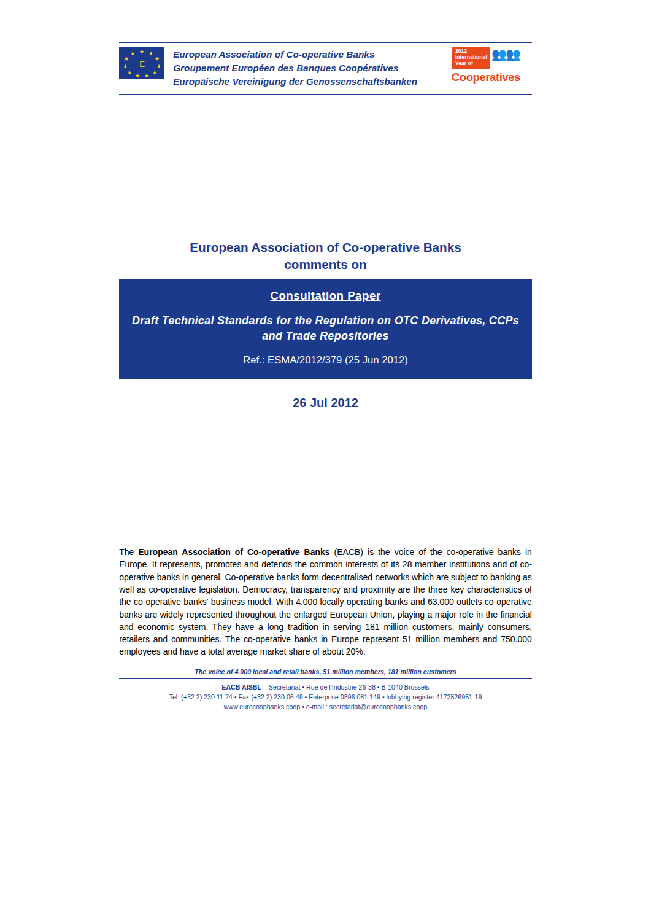★ ★ ★ ★ ★ ★ ★ ★ ★ ★ ★ E
European Association of Co-operative Banks
Groupement Européen des Banques Coopératives
Europäische Vereinigung der Genossenschaftsbanken
2012
International
Year of👥👥
Cooperatives
European Association of Co-operative Banks
comments on
Consultation Paper
Draft Technical Standards for the Regulation on OTC Derivatives, CCPs and Trade Repositories
Ref.: ESMA/2012/379 (25 Jun 2012)
26 Jul 2012
The European Association of Co-operative Banks (EACB) is the voice of the co-operative banks in Europe. It represents, promotes and defends the common interests of its 28 member institutions and of co-operative banks in general. Co-operative banks form decentralised networks which are subject to banking as well as co-operative legislation. Democracy, transparency and proximity are the three key characteristics of the co-operative banks' business model. With 4.000 locally operating banks and 63.000 outlets co-operative banks are widely represented throughout the enlarged European Union, playing a major role in the financial and economic system. They have a long tradition in serving 181 million customers, mainly consumers, retailers and communities. The co-operative banks in Europe represent 51 million members and 750.000 employees and have a total average market share of about 20%.
The voice of 4.000 local and retail banks, 51 million members, 181 million customers
EACB AISBL – Secretariat • Rue de l'Industrie 26-38 • B-1040 Brussels
Tel: (+32 2) 230 11 24 • Fax (+32 2) 230 06 49 • Enterprise 0896.081.149 • lobbying register 4172526951-19
www.eurocoopbanks.coop • e-mail : secretariat@eurocoopbanks.coop